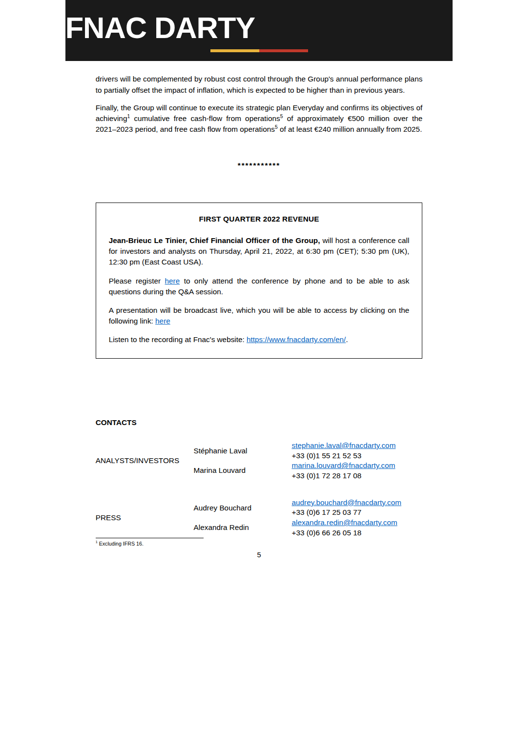FNAC DARTY
drivers will be complemented by robust cost control through the Group's annual performance plans to partially offset the impact of inflation, which is expected to be higher than in previous years.
Finally, the Group will continue to execute its strategic plan Everyday and confirms its objectives of achieving1 cumulative free cash-flow from operations5 of approximately €500 million over the 2021–2023 period, and free cash flow from operations5 of at least €240 million annually from 2025.
***********
FIRST QUARTER 2022 REVENUE
Jean-Brieuc Le Tinier, Chief Financial Officer of the Group, will host a conference call for investors and analysts on Thursday, April 21, 2022, at 6:30 pm (CET); 5:30 pm (UK), 12:30 pm (East Coast USA).
Please register here to only attend the conference by phone and to be able to ask questions during the Q&A session.
A presentation will be broadcast live, which you will be able to access by clicking on the following link: here
Listen to the recording at Fnac's website: https://www.fnacdarty.com/en/.
CONTACTS
| ANALYSTS/INVESTORS | Stéphanie Laval Marina Louvard | stephanie.laval@fnacdarty.com +33 (0)1 55 21 52 53 marina.louvard@fnacdarty.com +33 (0)1 72 28 17 08 |
| PRESS | Audrey Bouchard Alexandra Redin | audrey.bouchard@fnacdarty.com +33 (0)6 17 25 03 77 alexandra.redin@fnacdarty.com +33 (0)6 66 26 05 18 |
1 Excluding IFRS 16.
5